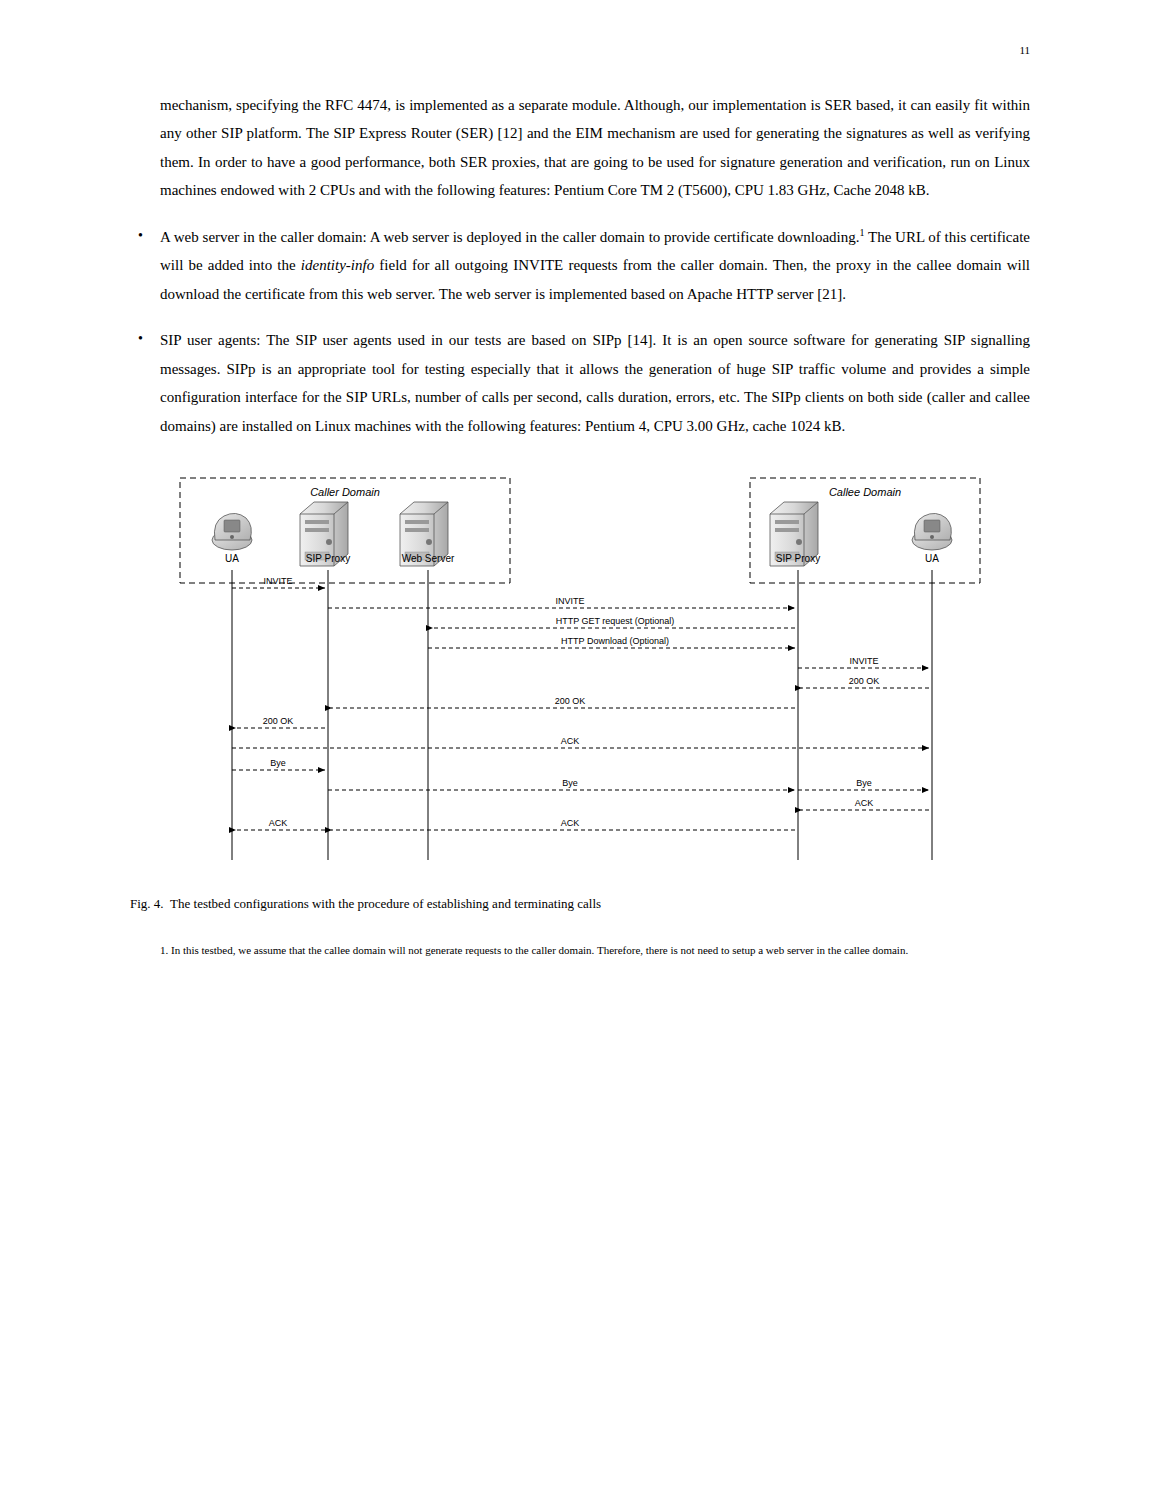11
mechanism, specifying the RFC 4474, is implemented as a separate module. Although, our implementation is SER based, it can easily fit within any other SIP platform. The SIP Express Router (SER) [12] and the EIM mechanism are used for generating the signatures as well as verifying them. In order to have a good performance, both SER proxies, that are going to be used for signature generation and verification, run on Linux machines endowed with 2 CPUs and with the following features: Pentium Core TM 2 (T5600), CPU 1.83 GHz, Cache 2048 kB.
A web server in the caller domain: A web server is deployed in the caller domain to provide certificate downloading.1 The URL of this certificate will be added into the identity-info field for all outgoing INVITE requests from the caller domain. Then, the proxy in the callee domain will download the certificate from this web server. The web server is implemented based on Apache HTTP server [21].
SIP user agents: The SIP user agents used in our tests are based on SIPp [14]. It is an open source software for generating SIP signalling messages. SIPp is an appropriate tool for testing especially that it allows the generation of huge SIP traffic volume and provides a simple configuration interface for the SIP URLs, number of calls per second, calls duration, errors, etc. The SIPp clients on both side (caller and callee domains) are installed on Linux machines with the following features: Pentium 4, CPU 3.00 GHz, cache 1024 kB.
Caller Domain Callee Domain UA SIP Proxy Web Server SIP Proxy UA INVITE INVITE HTTP GET request (Optional) HTTP Download (Optional) INVITE 200 OK 200 OK 200 OK ACK Bye Bye Bye ACK ACK ACK
Fig. 4. The testbed configurations with the procedure of establishing and terminating calls
1. In this testbed, we assume that the callee domain will not generate requests to the caller domain. Therefore, there is not need to setup a web server in the callee domain.